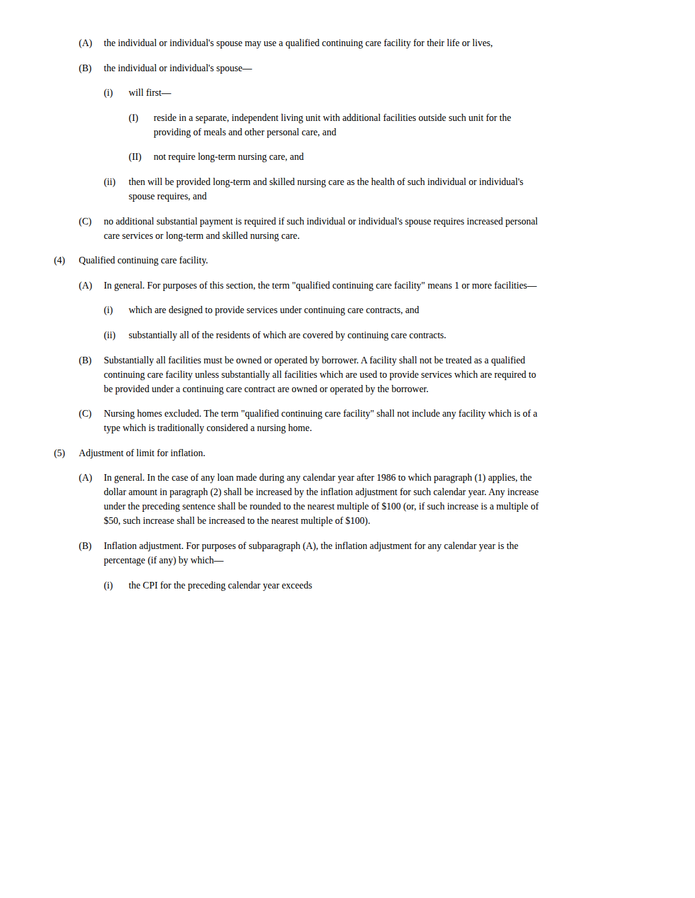(A) the individual or individual's spouse may use a qualified continuing care facility for their life or lives,
(B) the individual or individual's spouse—
(i) will first—
(I) reside in a separate, independent living unit with additional facilities outside such unit for the providing of meals and other personal care, and
(II) not require long-term nursing care, and
(ii) then will be provided long-term and skilled nursing care as the health of such individual or individual's spouse requires, and
(C) no additional substantial payment is required if such individual or individual's spouse requires increased personal care services or long-term and skilled nursing care.
(4) Qualified continuing care facility.
(A) In general. For purposes of this section, the term "qualified continuing care facility" means 1 or more facilities—
(i) which are designed to provide services under continuing care contracts, and
(ii) substantially all of the residents of which are covered by continuing care contracts.
(B) Substantially all facilities must be owned or operated by borrower. A facility shall not be treated as a qualified continuing care facility unless substantially all facilities which are used to provide services which are required to be provided under a continuing care contract are owned or operated by the borrower.
(C) Nursing homes excluded. The term "qualified continuing care facility" shall not include any facility which is of a type which is traditionally considered a nursing home.
(5) Adjustment of limit for inflation.
(A) In general. In the case of any loan made during any calendar year after 1986 to which paragraph (1) applies, the dollar amount in paragraph (2) shall be increased by the inflation adjustment for such calendar year. Any increase under the preceding sentence shall be rounded to the nearest multiple of $100 (or, if such increase is a multiple of $50, such increase shall be increased to the nearest multiple of $100).
(B) Inflation adjustment. For purposes of subparagraph (A), the inflation adjustment for any calendar year is the percentage (if any) by which—
(i) the CPI for the preceding calendar year exceeds